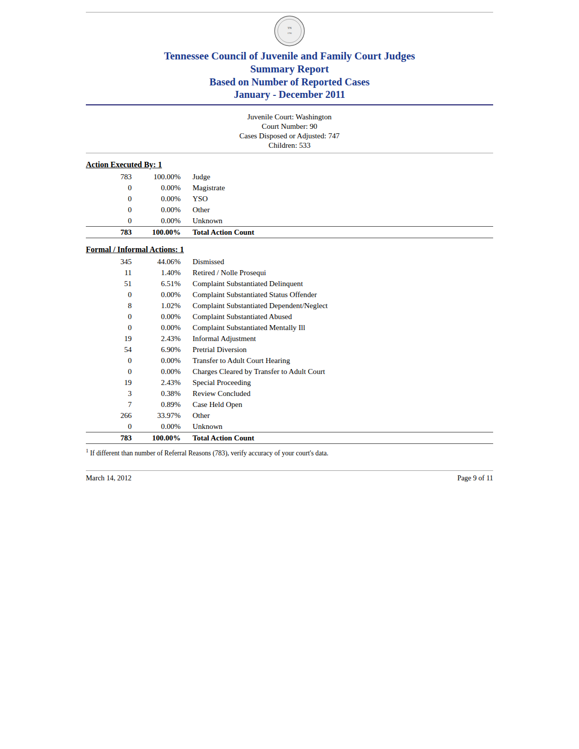Tennessee Council of Juvenile and Family Court Judges
Summary Report
Based on Number of Reported Cases
January - December 2011
Juvenile Court: Washington
Court Number: 90
Cases Disposed or Adjusted: 747
Children: 533
Action Executed By: 1
| 783 | 100.00% | Judge |
| 0 | 0.00% | Magistrate |
| 0 | 0.00% | YSO |
| 0 | 0.00% | Other |
| 0 | 0.00% | Unknown |
| 783 | 100.00% | Total Action Count |
Formal / Informal Actions: 1
| 345 | 44.06% | Dismissed |
| 11 | 1.40% | Retired / Nolle Prosequi |
| 51 | 6.51% | Complaint Substantiated Delinquent |
| 0 | 0.00% | Complaint Substantiated Status Offender |
| 8 | 1.02% | Complaint Substantiated Dependent/Neglect |
| 0 | 0.00% | Complaint Substantiated Abused |
| 0 | 0.00% | Complaint Substantiated Mentally Ill |
| 19 | 2.43% | Informal Adjustment |
| 54 | 6.90% | Pretrial Diversion |
| 0 | 0.00% | Transfer to Adult Court Hearing |
| 0 | 0.00% | Charges Cleared by Transfer to Adult Court |
| 19 | 2.43% | Special Proceeding |
| 3 | 0.38% | Review Concluded |
| 7 | 0.89% | Case Held Open |
| 266 | 33.97% | Other |
| 0 | 0.00% | Unknown |
| 783 | 100.00% | Total Action Count |
1 If different than number of Referral Reasons (783), verify accuracy of your court's data.
March 14, 2012 Page 9 of 11